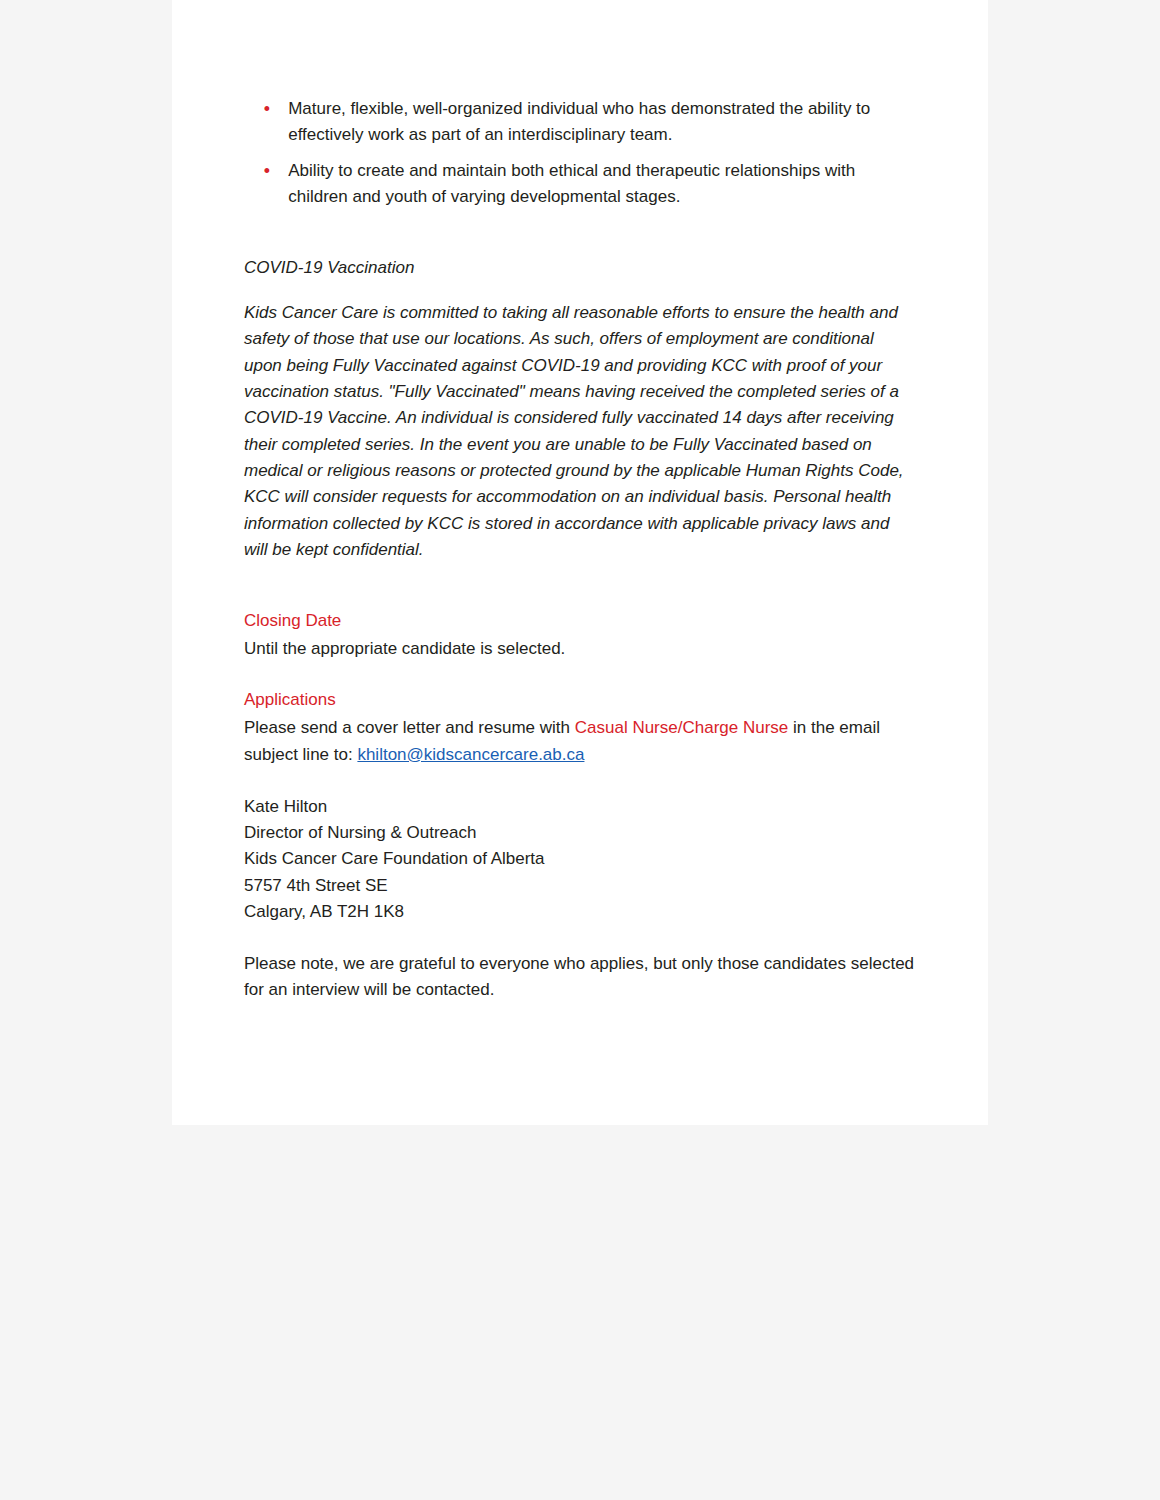Mature, flexible, well-organized individual who has demonstrated the ability to effectively work as part of an interdisciplinary team.
Ability to create and maintain both ethical and therapeutic relationships with children and youth of varying developmental stages.
COVID-19 Vaccination
Kids Cancer Care is committed to taking all reasonable efforts to ensure the health and safety of those that use our locations. As such, offers of employment are conditional upon being Fully Vaccinated against COVID-19 and providing KCC with proof of your vaccination status. "Fully Vaccinated" means having received the completed series of a COVID-19 Vaccine. An individual is considered fully vaccinated 14 days after receiving their completed series. In the event you are unable to be Fully Vaccinated based on medical or religious reasons or protected ground by the applicable Human Rights Code, KCC will consider requests for accommodation on an individual basis. Personal health information collected by KCC is stored in accordance with applicable privacy laws and will be kept confidential.
Closing Date
Until the appropriate candidate is selected.
Applications
Please send a cover letter and resume with Casual Nurse/Charge Nurse in the email subject line to: khilton@kidscancercare.ab.ca
Kate Hilton
Director of Nursing & Outreach
Kids Cancer Care Foundation of Alberta
5757 4th Street SE
Calgary, AB T2H 1K8
Please note, we are grateful to everyone who applies, but only those candidates selected for an interview will be contacted.